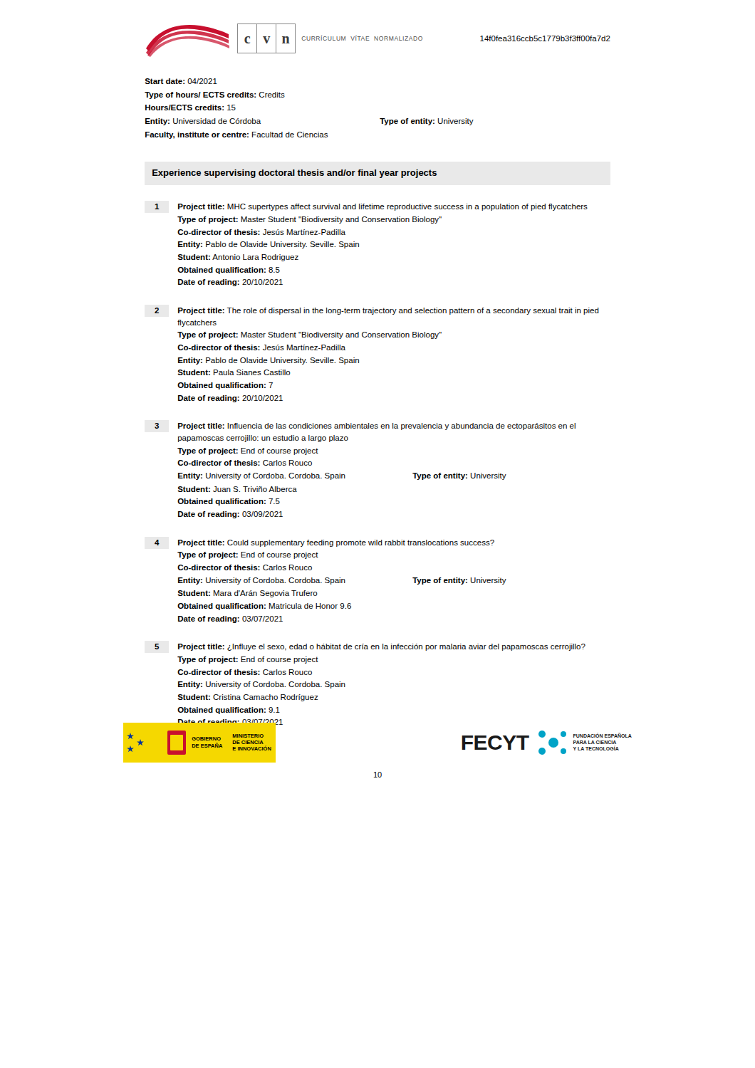c
v
n
CURRÍCULUM VÍTAE NORMALIZADO
14f0fea316ccb5c1779b3f3ff00fa7d2
Start date: 04/2021
Type of hours/ ECTS credits: Credits
Hours/ECTS credits: 15
Entity: Universidad de Córdoba
Type of entity: University
Faculty, institute or centre: Facultad de Ciencias
Experience supervising doctoral thesis and/or final year projects
1
Project title: MHC supertypes affect survival and lifetime reproductive success in a population of pied flycatchers
Type of project: Master Student "Biodiversity and Conservation Biology"
Co-director of thesis: Jesús Martínez-Padilla
Entity: Pablo de Olavide University. Seville. Spain
Student: Antonio Lara Rodriguez
Obtained qualification: 8.5
Date of reading: 20/10/2021
2
Project title: The role of dispersal in the long-term trajectory and selection pattern of a secondary sexual trait in pied flycatchers
Type of project: Master Student "Biodiversity and Conservation Biology"
Co-director of thesis: Jesús Martínez-Padilla
Entity: Pablo de Olavide University. Seville. Spain
Student: Paula Sianes Castillo
Obtained qualification: 7
Date of reading: 20/10/2021
3
Project title: Influencia de las condiciones ambientales en la prevalencia y abundancia de ectoparásitos en el papamoscas cerrojillo: un estudio a largo plazo
Type of project: End of course project
Co-director of thesis: Carlos Rouco
Entity: University of Cordoba. Cordoba. Spain
Type of entity: University
Student: Juan S. Triviño Alberca
Obtained qualification: 7.5
Date of reading: 03/09/2021
4
Project title: Could supplementary feeding promote wild rabbit translocations success?
Type of project: End of course project
Co-director of thesis: Carlos Rouco
Entity: University of Cordoba. Cordoba. Spain
Type of entity: University
Student: Mara d'Arán Segovia Trufero
Obtained qualification: Matricula de Honor 9.6
Date of reading: 03/07/2021
5
Project title: ¿Influye el sexo, edad o hábitat de cría en la infección por malaria aviar del papamoscas cerrojillo?
Type of project: End of course project
Co-director of thesis: Carlos Rouco
Entity: University of Cordoba. Cordoba. Spain
Student: Cristina Camacho Rodríguez
Obtained qualification: 9.1
Date of reading: 03/07/2021
Gobierno
de España
Ministerio
de Ciencia
e Innovación
FECYT
Fundación Española
para la Ciencia
y la Tecnología
10